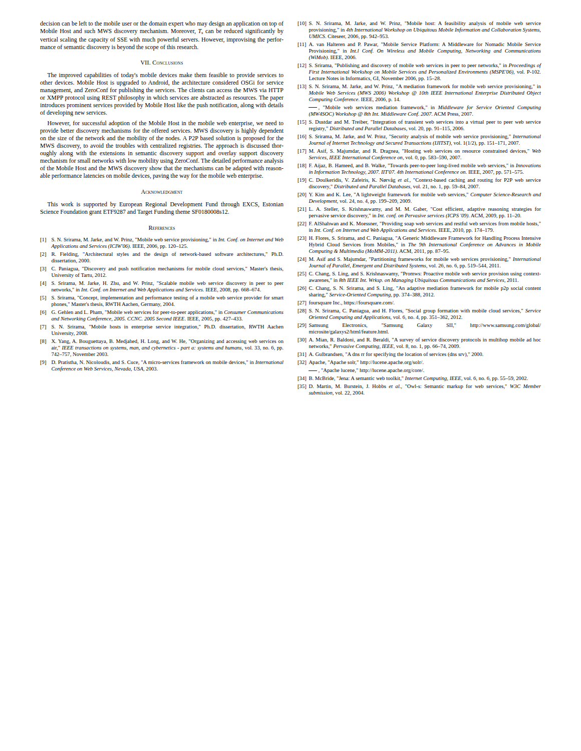decision can be left to the mobile user or the domain expert who may design an application on top of Mobile Host and such MWS discovery mechanism. Moreover, Ts can be reduced significantly by vertical scaling the capacity of SSE with much powerful servers. However, improvising the performance of semantic discovery is beyond the scope of this research.
VII. Conclusions
The improved capabilities of today's mobile devices make them feasible to provide services to other devices. Mobile Host is upgraded to Android, the architecture considered OSGi for service management, and ZeroConf for publishing the services. The clients can access the MWS via HTTP or XMPP protocol using REST philosophy in which services are abstracted as resources. The paper introduces prominent services provided by Mobile Host like the push notification, along with details of developing new services.
However, for successful adoption of the Mobile Host in the mobile web enterprise, we need to provide better discovery mechanisms for the offered services. MWS discovery is highly dependent on the size of the network and the mobility of the nodes. A P2P based solution is proposed for the MWS discovery, to avoid the troubles with centralized registries. The approach is discussed thoroughly along with the extensions in semantic discovery support and overlay support discovery mechanism for small networks with low mobility using ZeroConf. The detailed performance analysis of the Mobile Host and the MWS discovery show that the mechanisms can be adapted with reasonable performance latencies on mobile devices, paving the way for the mobile web enterprise.
Acknowledgment
This work is supported by European Regional Development Fund through EXCS, Estonian Science Foundation grant ETF9287 and Target Funding theme SF0180008s12.
References
S. N. Srirama, M. Jarke, and W. Prinz, "Mobile web service provisioning," in Int. Conf. on Internet and Web Applications and Services (ICIW'06). IEEE, 2006, pp. 120–125.
R. Fielding, "Architectural styles and the design of network-based software architectures," Ph.D. dissertation, 2000.
C. Paniagua, "Discovery and push notification mechanisms for mobile cloud services," Master's thesis, University of Tartu, 2012.
S. Srirama, M. Jarke, H. Zhu, and W. Prinz, "Scalable mobile web service discovery in peer to peer networks," in Int. Conf. on Internet and Web Applications and Services. IEEE, 2008, pp. 668–674.
S. Srirama, "Concept, implementation and performance testing of a mobile web service provider for smart phones," Master's thesis, RWTH Aachen, Germany, 2004.
G. Gehlen and L. Pham, "Mobile web services for peer-to-peer applications," in Consumer Communications and Networking Conference, 2005. CCNC. 2005 Second IEEE. IEEE, 2005, pp. 427–433.
S. N. Srirama, "Mobile hosts in enterprise service integration," Ph.D. dissertation, RWTH Aachen University, 2008.
X. Yang, A. Bouguettaya, B. Medjahed, H. Long, and W. He, "Organizing and accessing web services on air," IEEE transactions on systems, man, and cybernetics - part a: systems and humans, vol. 33, no. 6, pp. 742–757, November 2003.
D. Pratistha, N. Nicoloudis, and S. Cuce, "A micro-services framework on mobile devices," in International Conference on Web Services, Nevada, USA, 2003.
S. N. Srirama, M. Jarke, and W. Prinz, "Mobile host: A feasibility analysis of mobile web service provisioning," in 4th International Workshop on Ubiquitous Mobile Information and Collaboration Systems, UMICS. Citeseer, 2006, pp. 942–953.
A. van Halteren and P. Pawar, "Mobile Service Platform: A Middleware for Nomadic Mobile Service Provisioning," in Int.l Conf. On Wireless and Mobile Computing, Networking and Communications (WiMob). IEEE, 2006.
S. Srirama, "Publishing and discovery of mobile web services in peer to peer networks," in Proceedings of First International Workshop on Mobile Services and Personalized Environments (MSPE'06), vol. P-102. Lecture Notes in Informatics, GI, November 2006, pp. 15–28.
S. N. Srirama, M. Jarke, and W. Prinz, "A mediation framework for mobile web service provisioning," in Mobile Web Services (MWS 2006) Workshop @ 10th IEEE International Enterprise Distributed Object Computing Conference. IEEE, 2006, p. 14.
, "Mobile web services mediation framework," in Middleware for Service Oriented Computing (MW4SOC) Workshop @ 8th Int. Middleware Conf. 2007. ACM Press, 2007.
S. Dustdar and M. Treiber, "Integration of transient web services into a virtual peer to peer web service registry," Distributed and Parallel Databases, vol. 20, pp. 91–115, 2006.
S. Srirama, M. Jarke, and W. Prinz, "Security analysis of mobile web service provisioning," International Journal of Internet Technology and Secured Transactions (IJITST), vol. 1(1/2), pp. 151–171, 2007.
M. Asif, S. Majumdar, and R. Dragnea, "Hosting web services on resource constrained devices," Web Services, IEEE International Conference on, vol. 0, pp. 583–590, 2007.
F. Aijaz, B. Hameed, and B. Walke, "Towards peer-to-peer long-lived mobile web services," in Innovations in Information Technology, 2007. IIT'07. 4th International Conference on. IEEE, 2007, pp. 571–575.
C. Doulkeridis, V. Zafeiris, K. Nørvåg et al., "Context-based caching and routing for P2P web service discovery," Distributed and Parallel Databases, vol. 21, no. 1, pp. 59–84, 2007.
Y. Kim and K. Lee, "A lightweight framework for mobile web services," Computer Science-Research and Development, vol. 24, no. 4, pp. 199–209, 2009.
L. A. Steller, S. Krishnaswamy, and M. M. Gaber, "Cost efficient, adaptive reasoning strategies for pervasive service discovery," in Int. conf. on Pervasive services (ICPS '09). ACM, 2009, pp. 11–20.
F. AlShahwan and K. Moessner, "Providing soap web services and restful web services from mobile hosts," in Int. Conf. on Internet and Web Applications and Services. IEEE, 2010, pp. 174–179.
H. Flores, S. Srirama, and C. Paniagua, "A Generic Middleware Framework for Handling Process Intensive Hybrid Cloud Services from Mobiles," in The 9th International Conference on Advances in Mobile Computing & Multimedia (MoMM-2011). ACM, 2011, pp. 87–95.
M. Asif and S. Majumdar, "Partitioning frameworks for mobile web services provisioning," International Journal of Parallel, Emergent and Distributed Systems, vol. 26, no. 6, pp. 519–544, 2011.
C. Chang, S. Ling, and S. Krishnaswamy, "Promws: Proactive mobile web service provision using context-awarenes," in 8th IEEE Int. Wrksp. on Managing Ubiquitous Communications and Services, 2011.
C. Chang, S. N. Srirama, and S. Ling, "An adaptive mediation framework for mobile p2p social content sharing," Service-Oriented Computing, pp. 374–388, 2012.
foursquare Inc., https://foursquare.com/.
S. N. Srirama, C. Paniagua, and H. Flores, "Social group formation with mobile cloud services," Service Oriented Computing and Applications, vol. 6, no. 4, pp. 351–362, 2012.
Samsung Electronics, "Samsung Galaxy SII," http://www.samsung.com/global/ microsite/galaxys2/html/feature.html.
A. Mian, R. Baldoni, and R. Beraldi, "A survey of service discovery protocols in multihop mobile ad hoc networks," Pervasive Computing, IEEE, vol. 8, no. 1, pp. 66–74, 2009.
A. Gulbrandsen, "A dns rr for specifying the location of services (dns srv)," 2000.
Apache, "Apache solr," http://lucene.apache.org/solr/.
, "Apache lucene," http://lucene.apache.org/core/.
B. McBride, "Jena: A semantic web toolkit," Internet Computing, IEEE, vol. 6, no. 6, pp. 55–59, 2002.
D. Martin, M. Burstein, J. Hobbs et al., "Owl-s: Semantic markup for web services," W3C Member submission, vol. 22, 2004.